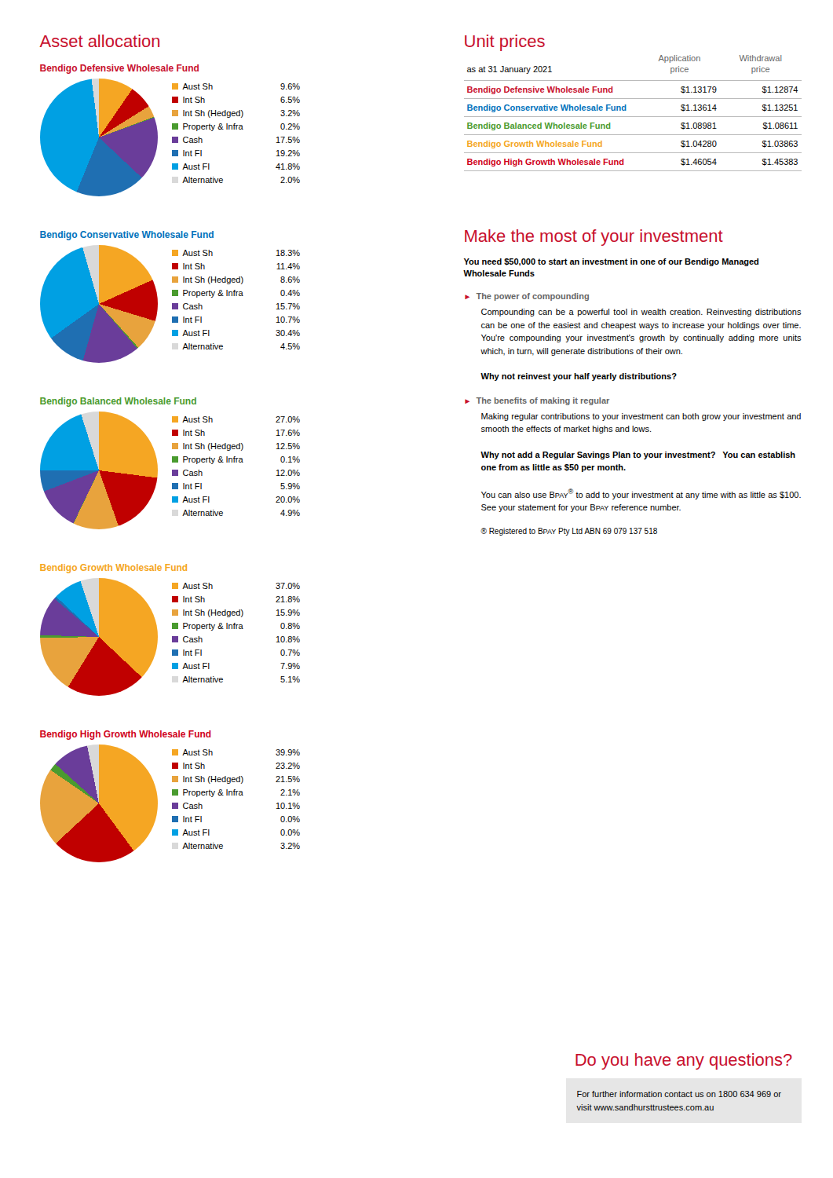Asset allocation
Bendigo Defensive Wholesale Fund
| Aust Sh | 9.6% |
| Int Sh | 6.5% |
| Int Sh (Hedged) | 3.2% |
| Property & Infra | 0.2% |
| Cash | 17.5% |
| Int FI | 19.2% |
| Aust FI | 41.8% |
| Alternative | 2.0% |
Bendigo Conservative Wholesale Fund
| Aust Sh | 18.3% |
| Int Sh | 11.4% |
| Int Sh (Hedged) | 8.6% |
| Property & Infra | 0.4% |
| Cash | 15.7% |
| Int FI | 10.7% |
| Aust FI | 30.4% |
| Alternative | 4.5% |
Bendigo Balanced Wholesale Fund
| Aust Sh | 27.0% |
| Int Sh | 17.6% |
| Int Sh (Hedged) | 12.5% |
| Property & Infra | 0.1% |
| Cash | 12.0% |
| Int FI | 5.9% |
| Aust FI | 20.0% |
| Alternative | 4.9% |
Bendigo Growth Wholesale Fund
| Aust Sh | 37.0% |
| Int Sh | 21.8% |
| Int Sh (Hedged) | 15.9% |
| Property & Infra | 0.8% |
| Cash | 10.8% |
| Int FI | 0.7% |
| Aust FI | 7.9% |
| Alternative | 5.1% |
Bendigo High Growth Wholesale Fund
| Aust Sh | 39.9% |
| Int Sh | 23.2% |
| Int Sh (Hedged) | 21.5% |
| Property & Infra | 2.1% |
| Cash | 10.1% |
| Int FI | 0.0% |
| Aust FI | 0.0% |
| Alternative | 3.2% |
Unit prices
| as at 31 January 2021 | Application price | Withdrawal price |
| --- | --- | --- |
| Bendigo Defensive Wholesale Fund | $1.13179 | $1.12874 |
| Bendigo Conservative Wholesale Fund | $1.13614 | $1.13251 |
| Bendigo Balanced Wholesale Fund | $1.08981 | $1.08611 |
| Bendigo Growth Wholesale Fund | $1.04280 | $1.03863 |
| Bendigo High Growth Wholesale Fund | $1.46054 | $1.45383 |
Make the most of your investment
You need $50,000 to start an investment in one of our Bendigo Managed Wholesale Funds
►The power of compounding
Compounding can be a powerful tool in wealth creation. Reinvesting distributions can be one of the easiest and cheapest ways to increase your holdings over time. You're compounding your investment's growth by continually adding more units which, in turn, will generate distributions of their own.
Why not reinvest your half yearly distributions?
►The benefits of making it regular
Making regular contributions to your investment can both grow your investment and smooth the effects of market highs and lows.
Why not add a Regular Savings Plan to your investment? You can establish one from as little as $50 per month.
You can also use BPAY® to add to your investment at any time with as little as $100. See your statement for your BPAY reference number.
® Registered to BPAY Pty Ltd ABN 69 079 137 518
Do you have any questions?
For further information contact us on 1800 634 969 or visit www.sandhursttrustees.com.au